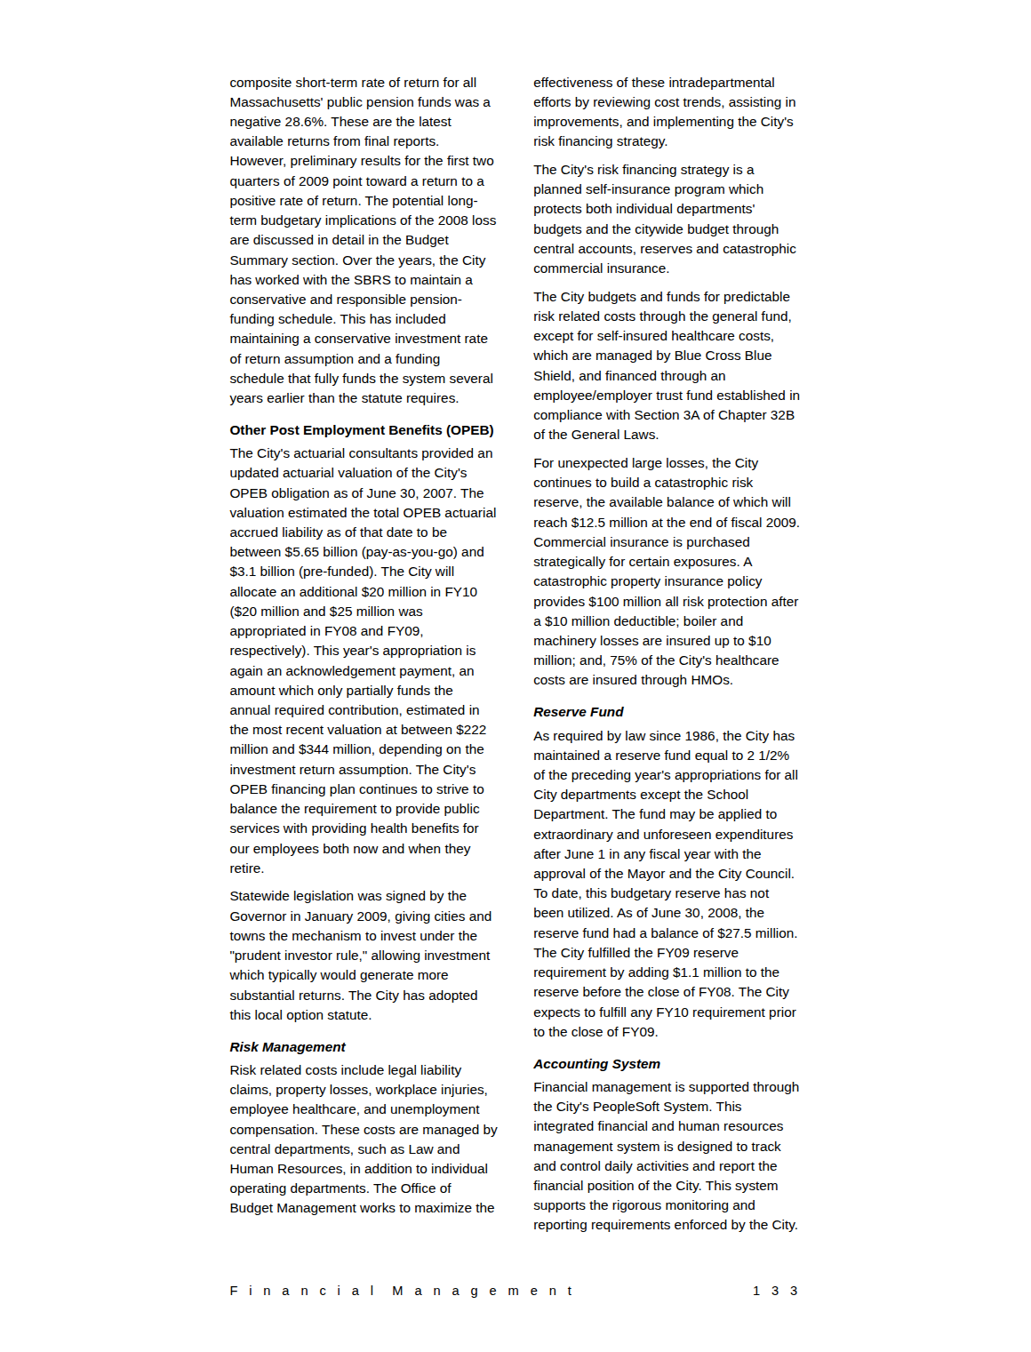composite short-term rate of return for all Massachusetts' public pension funds was a negative 28.6%. These are the latest available returns from final reports. However, preliminary results for the first two quarters of 2009 point toward a return to a positive rate of return. The potential long-term budgetary implications of the 2008 loss are discussed in detail in the Budget Summary section. Over the years, the City has worked with the SBRS to maintain a conservative and responsible pension-funding schedule. This has included maintaining a conservative investment rate of return assumption and a funding schedule that fully funds the system several years earlier than the statute requires.
Other Post Employment Benefits (OPEB)
The City's actuarial consultants provided an updated actuarial valuation of the City's OPEB obligation as of June 30, 2007. The valuation estimated the total OPEB actuarial accrued liability as of that date to be between $5.65 billion (pay-as-you-go) and $3.1 billion (pre-funded). The City will allocate an additional $20 million in FY10 ($20 million and $25 million was appropriated in FY08 and FY09, respectively). This year's appropriation is again an acknowledgement payment, an amount which only partially funds the annual required contribution, estimated in the most recent valuation at between $222 million and $344 million, depending on the investment return assumption. The City's OPEB financing plan continues to strive to balance the requirement to provide public services with providing health benefits for our employees both now and when they retire.
Statewide legislation was signed by the Governor in January 2009, giving cities and towns the mechanism to invest under the "prudent investor rule," allowing investment which typically would generate more substantial returns. The City has adopted this local option statute.
Risk Management
Risk related costs include legal liability claims, property losses, workplace injuries, employee healthcare, and unemployment compensation. These costs are managed by central departments, such as Law and Human Resources, in addition to individual operating departments. The Office of Budget Management works to maximize the effectiveness of these intradepartmental efforts by reviewing cost trends, assisting in improvements, and implementing the City's risk financing strategy.
The City's risk financing strategy is a planned self-insurance program which protects both individual departments' budgets and the citywide budget through central accounts, reserves and catastrophic commercial insurance.
The City budgets and funds for predictable risk related costs through the general fund, except for self-insured healthcare costs, which are managed by Blue Cross Blue Shield, and financed through an employee/employer trust fund established in compliance with Section 3A of Chapter 32B of the General Laws.
For unexpected large losses, the City continues to build a catastrophic risk reserve, the available balance of which will reach $12.5 million at the end of fiscal 2009. Commercial insurance is purchased strategically for certain exposures. A catastrophic property insurance policy provides $100 million all risk protection after a $10 million deductible; boiler and machinery losses are insured up to $10 million; and, 75% of the City's healthcare costs are insured through HMOs.
Reserve Fund
As required by law since 1986, the City has maintained a reserve fund equal to 2 1/2% of the preceding year's appropriations for all City departments except the School Department. The fund may be applied to extraordinary and unforeseen expenditures after June 1 in any fiscal year with the approval of the Mayor and the City Council. To date, this budgetary reserve has not been utilized. As of June 30, 2008, the reserve fund had a balance of $27.5 million. The City fulfilled the FY09 reserve requirement by adding $1.1 million to the reserve before the close of FY08. The City expects to fulfill any FY10 requirement prior to the close of FY09.
Accounting System
Financial management is supported through the City's PeopleSoft System. This integrated financial and human resources management system is designed to track and control daily activities and report the financial position of the City. This system supports the rigorous monitoring and reporting requirements enforced by the City.
F i n a n c i a l M a n a g e m e n t 1 3 3